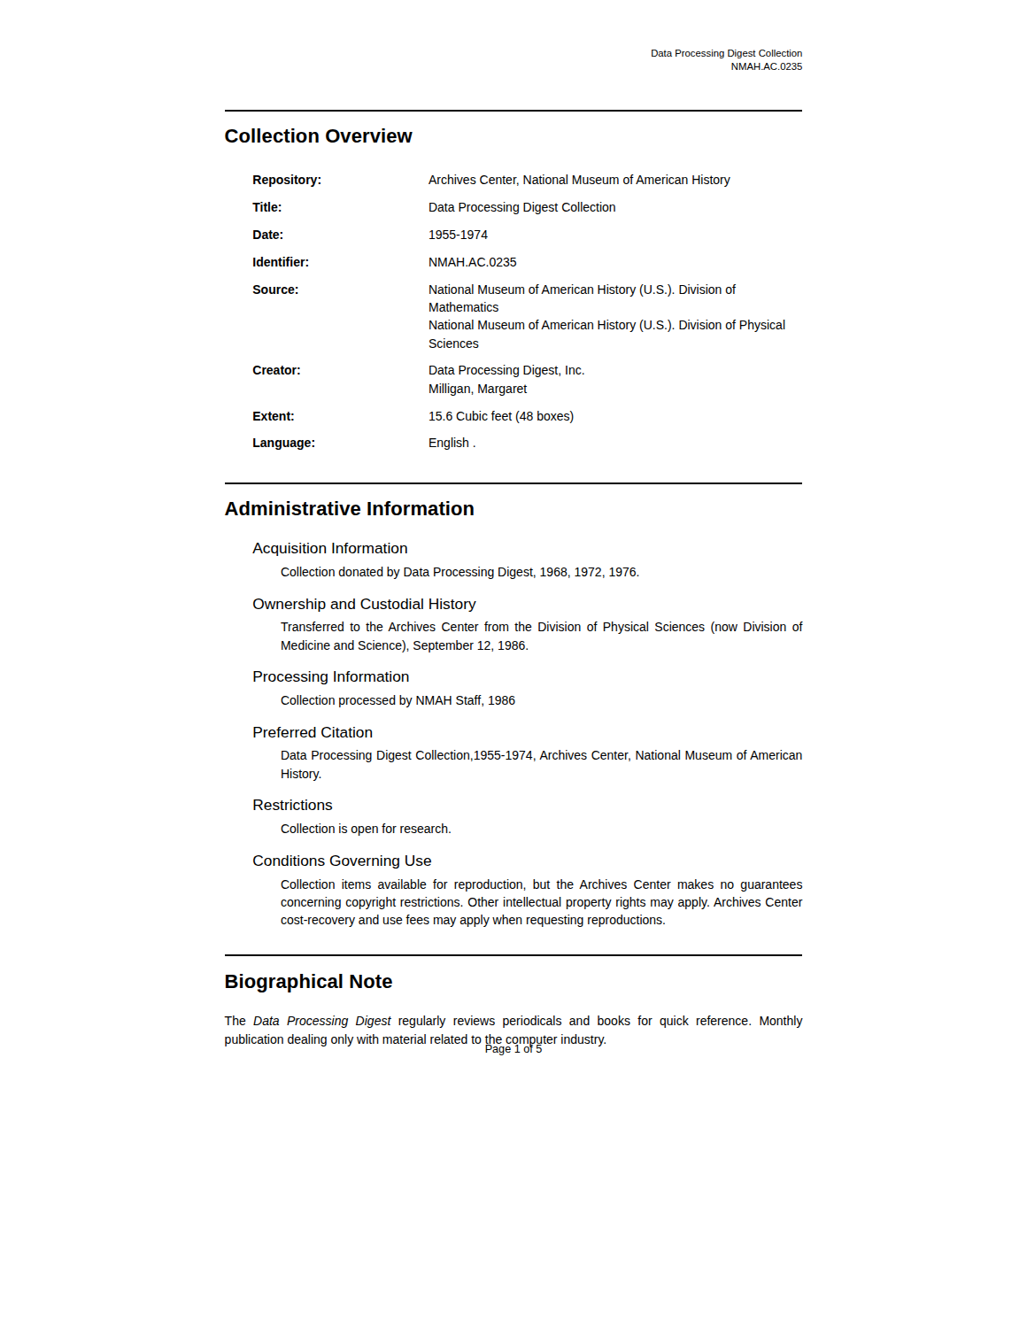Data Processing Digest Collection
NMAH.AC.0235
Collection Overview
| Repository: | Archives Center, National Museum of American History |
| Title: | Data Processing Digest Collection |
| Date: | 1955-1974 |
| Identifier: | NMAH.AC.0235 |
| Source: | National Museum of American History (U.S.). Division of Mathematics National Museum of American History (U.S.). Division of Physical Sciences |
| Creator: | Data Processing Digest, Inc. Milligan, Margaret |
| Extent: | 15.6 Cubic feet (48 boxes) |
| Language: | English . |
Administrative Information
Acquisition Information
Collection donated by Data Processing Digest, 1968, 1972, 1976.
Ownership and Custodial History
Transferred to the Archives Center from the Division of Physical Sciences (now Division of Medicine and Science), September 12, 1986.
Processing Information
Collection processed by NMAH Staff, 1986
Preferred Citation
Data Processing Digest Collection,1955-1974, Archives Center, National Museum of American History.
Restrictions
Collection is open for research.
Conditions Governing Use
Collection items available for reproduction, but the Archives Center makes no guarantees concerning copyright restrictions. Other intellectual property rights may apply. Archives Center cost-recovery and use fees may apply when requesting reproductions.
Biographical Note
The Data Processing Digest regularly reviews periodicals and books for quick reference. Monthly publication dealing only with material related to the computer industry.
Page 1 of 5